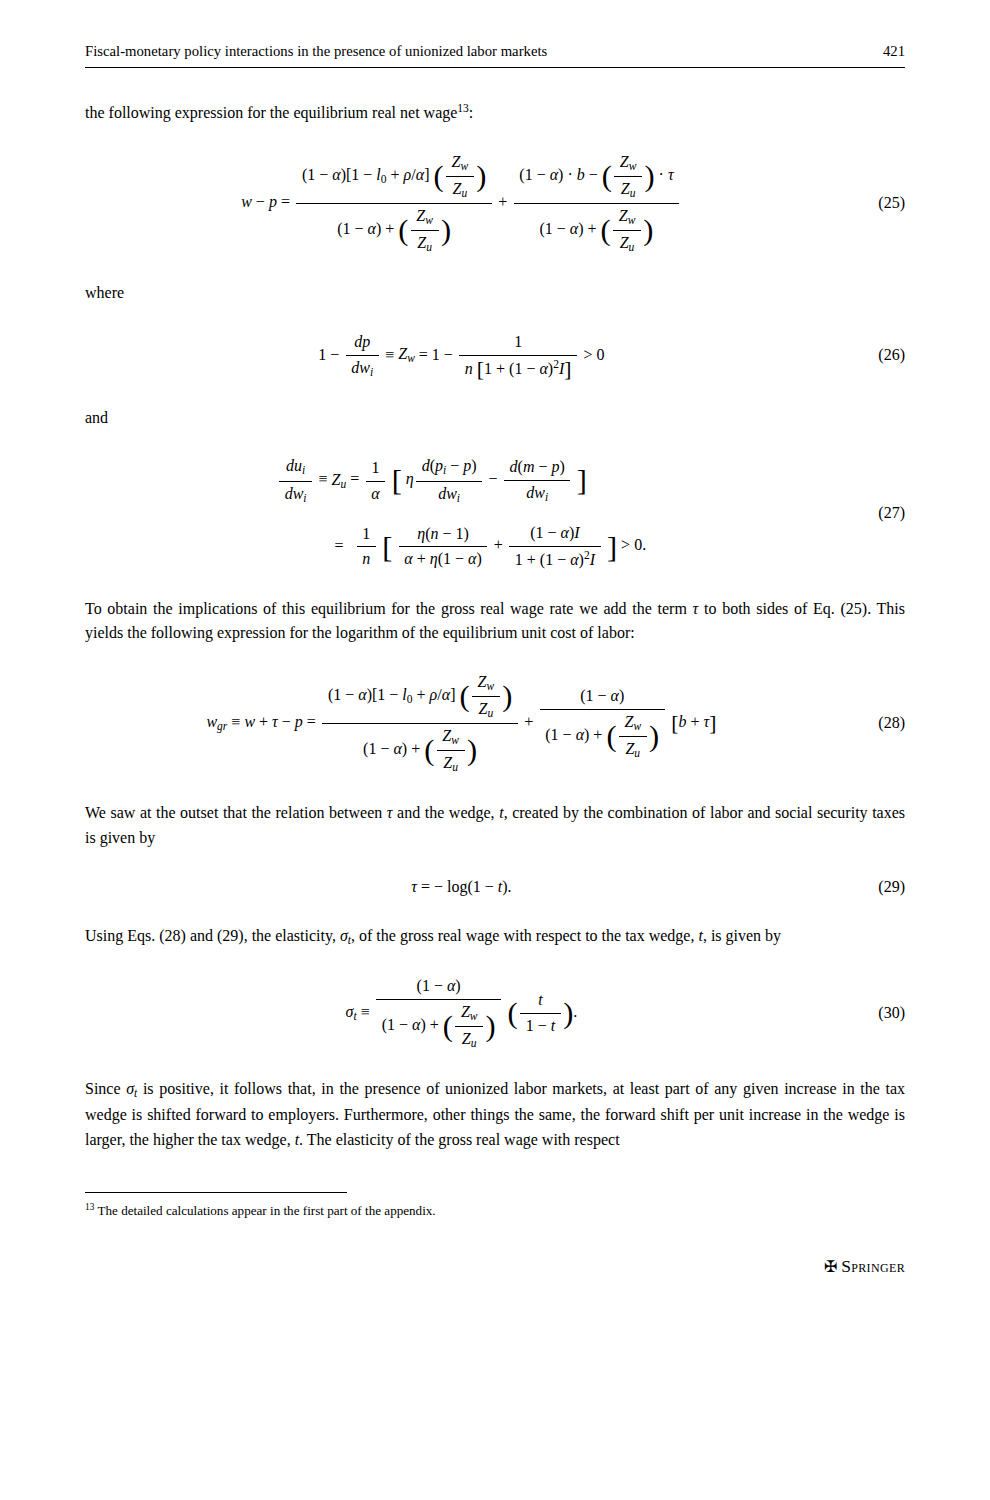Fiscal-monetary policy interactions in the presence of unionized labor markets 421
the following expression for the equilibrium real net wage13:
w − p = (1 − α)[1 − l0 + ρ/α] (Zw Zu) (1 − α) + (Zw Zu) + (1 − α) · b − (Zw Zu) · τ (1 − α) + (Zw Zu) (25)
where
1 − dp dwi ≡ Zw = 1 − 1 n [1 + (1 − α)2I] > 0 (26)
and
dui dwi ≡ Zu = 1 α [ ηd(pi − p) dwi − d(m − p) dwi ] = 1 n [ η(n − 1) α + η(1 − α) + (1 − α)I 1 + (1 − α)2I ] > 0. (27)
To obtain the implications of this equilibrium for the gross real wage rate we add the term τ to both sides of Eq. (25). This yields the following expression for the logarithm of the equilibrium unit cost of labor:
wgr ≡ w + τ − p = (1 − α)[1 − l0 + ρ/α] (Zw Zu) (1 − α) + (Zw Zu) + (1 − α) (1 − α) + (Zw Zu) [b + τ] (28)
We saw at the outset that the relation between τ and the wedge, t, created by the combination of labor and social security taxes is given by
τ = − log(1 − t). (29)
Using Eqs. (28) and (29), the elasticity, σt, of the gross real wage with respect to the tax wedge, t, is given by
σt ≡ (1 − α) (1 − α) + (Zw Zu) (t 1 − t). (30)
Since σt is positive, it follows that, in the presence of unionized labor markets, at least part of any given increase in the tax wedge is shifted forward to employers. Furthermore, other things the same, the forward shift per unit increase in the wedge is larger, the higher the tax wedge, t. The elasticity of the gross real wage with respect
13 The detailed calculations appear in the first part of the appendix.
Springer